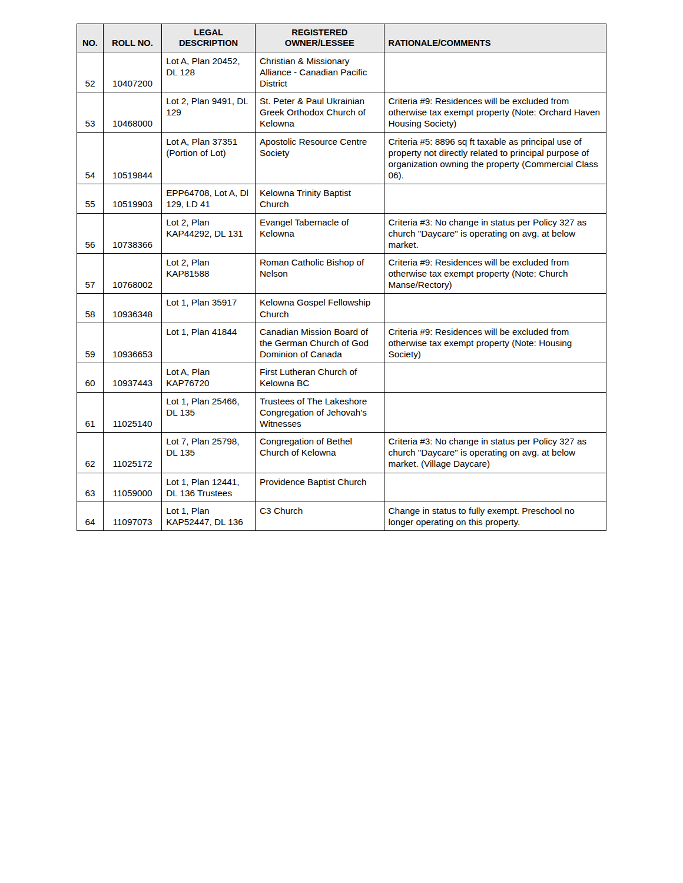| No. | Roll No. | Legal Description | Registered Owner/Lessee | Rationale/Comments |
| --- | --- | --- | --- | --- |
| 52 | 10407200 | Lot A, Plan 20452, DL 128 | Christian & Missionary Alliance - Canadian Pacific District | |
| 53 | 10468000 | Lot 2, Plan 9491, DL 129 | St. Peter & Paul Ukrainian Greek Orthodox Church of Kelowna | Criteria #9: Residences will be excluded from otherwise tax exempt property (Note: Orchard Haven Housing Society) |
| 54 | 10519844 | Lot A, Plan 37351 (Portion of Lot) | Apostolic Resource Centre Society | Criteria #5: 8896 sq ft taxable as principal use of property not directly related to principal purpose of organization owning the property (Commercial Class 06). |
| 55 | 10519903 | EPP64708, Lot A, Dl 129, LD 41 | Kelowna Trinity Baptist Church | |
| 56 | 10738366 | Lot 2, Plan KAP44292, DL 131 | Evangel Tabernacle of Kelowna | Criteria #3: No change in status per Policy 327 as church "Daycare" is operating on avg. at below market. |
| 57 | 10768002 | Lot 2, Plan KAP81588 | Roman Catholic Bishop of Nelson | Criteria #9: Residences will be excluded from otherwise tax exempt property (Note: Church Manse/Rectory) |
| 58 | 10936348 | Lot 1, Plan 35917 | Kelowna Gospel Fellowship Church | |
| 59 | 10936653 | Lot 1, Plan 41844 | Canadian Mission Board of the German Church of God Dominion of Canada | Criteria #9: Residences will be excluded from otherwise tax exempt property (Note: Housing Society) |
| 60 | 10937443 | Lot A, Plan KAP76720 | First Lutheran Church of Kelowna BC | |
| 61 | 11025140 | Lot 1, Plan 25466, DL 135 | Trustees of The Lakeshore Congregation of Jehovah's Witnesses | |
| 62 | 11025172 | Lot 7, Plan 25798, DL 135 | Congregation of Bethel Church of Kelowna | Criteria #3: No change in status per Policy 327 as church "Daycare" is operating on avg. at below market. (Village Daycare) |
| 63 | 11059000 | Lot 1, Plan 12441, DL 136 Trustees | Providence Baptist Church | |
| 64 | 11097073 | Lot 1, Plan KAP52447, DL 136 | C3 Church | Change in status to fully exempt. Preschool no longer operating on this property. |